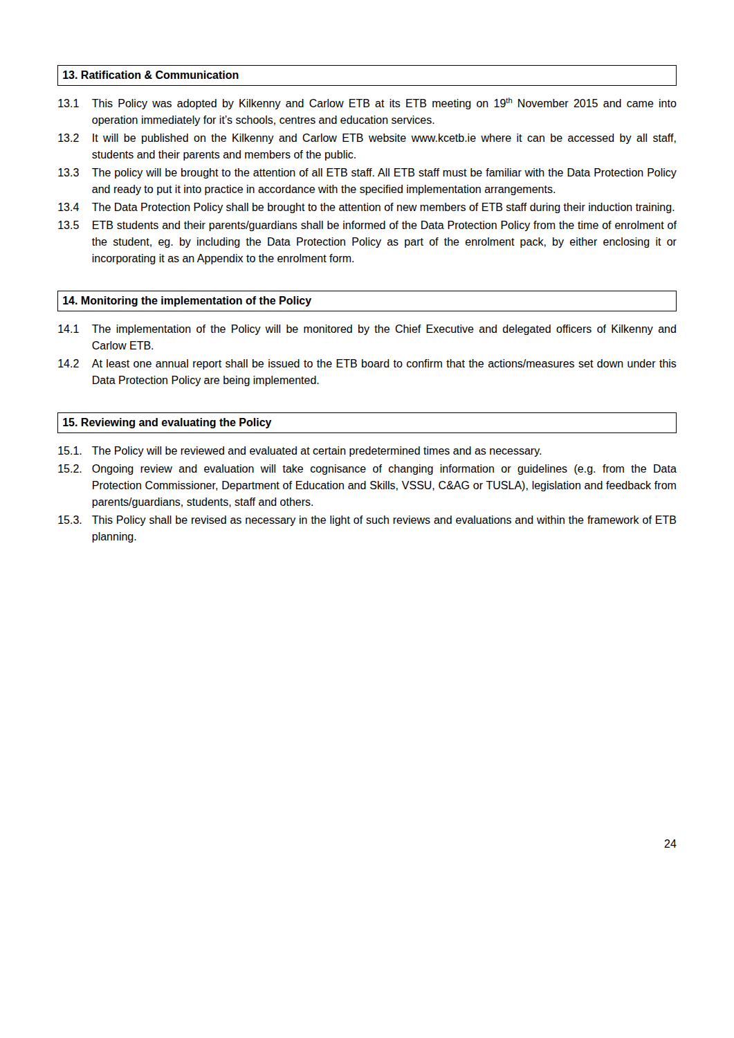13. Ratification & Communication
13.1 This Policy was adopted by Kilkenny and Carlow ETB at its ETB meeting on 19th November 2015 and came into operation immediately for it’s schools, centres and education services.
13.2 It will be published on the Kilkenny and Carlow ETB website www.kcetb.ie where it can be accessed by all staff, students and their parents and members of the public.
13.3 The policy will be brought to the attention of all ETB staff. All ETB staff must be familiar with the Data Protection Policy and ready to put it into practice in accordance with the specified implementation arrangements.
13.4 The Data Protection Policy shall be brought to the attention of new members of ETB staff during their induction training.
13.5 ETB students and their parents/guardians shall be informed of the Data Protection Policy from the time of enrolment of the student, eg. by including the Data Protection Policy as part of the enrolment pack, by either enclosing it or incorporating it as an Appendix to the enrolment form.
14. Monitoring the implementation of the Policy
14.1 The implementation of the Policy will be monitored by the Chief Executive and delegated officers of Kilkenny and Carlow ETB.
14.2 At least one annual report shall be issued to the ETB board to confirm that the actions/measures set down under this Data Protection Policy are being implemented.
15. Reviewing and evaluating the Policy
15.1. The Policy will be reviewed and evaluated at certain predetermined times and as necessary.
15.2. Ongoing review and evaluation will take cognisance of changing information or guidelines (e.g. from the Data Protection Commissioner, Department of Education and Skills, VSSU, C&AG or TUSLA), legislation and feedback from parents/guardians, students, staff and others.
15.3. This Policy shall be revised as necessary in the light of such reviews and evaluations and within the framework of ETB planning.
24